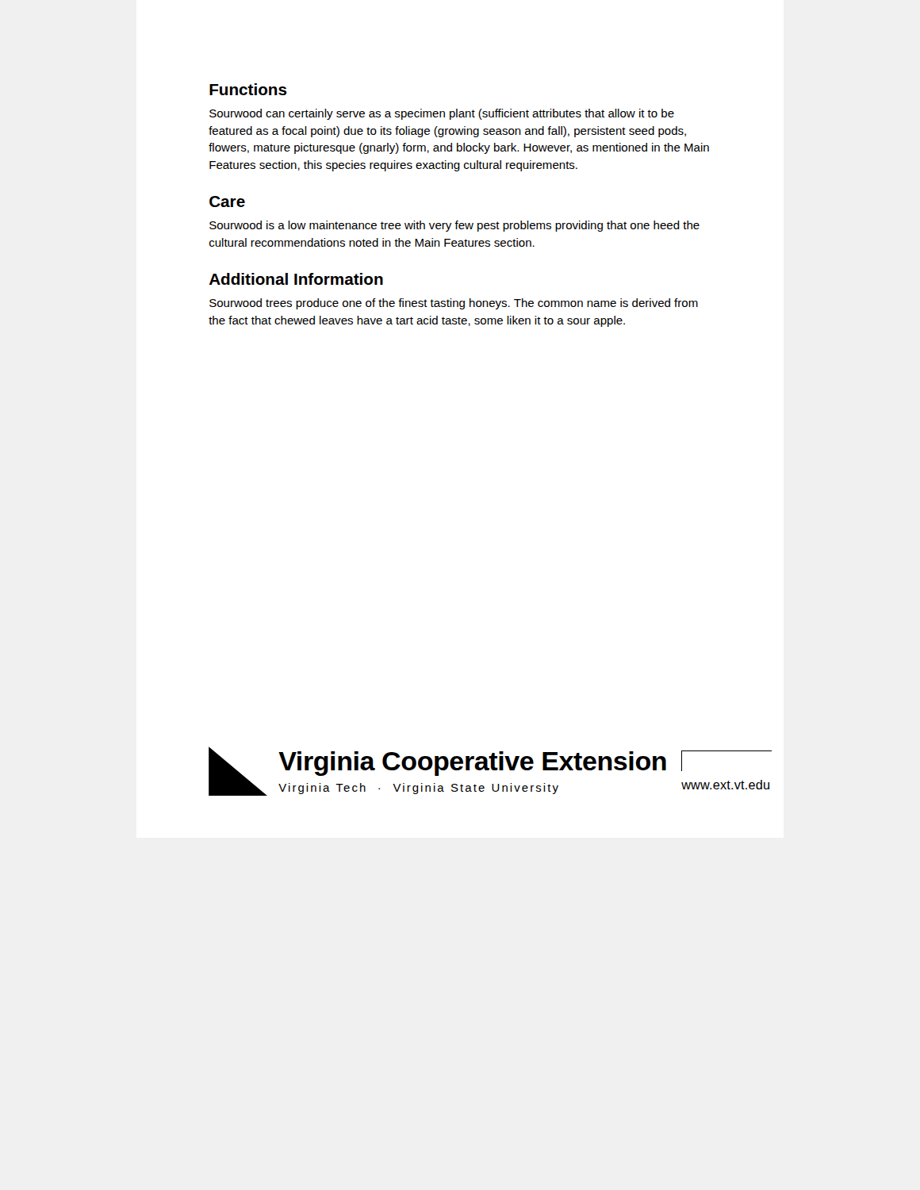Functions
Sourwood can certainly serve as a specimen plant (sufficient attributes that allow it to be featured as a focal point) due to its foliage (growing season and fall), persistent seed pods, flowers, mature picturesque (gnarly) form, and blocky bark. However, as mentioned in the Main Features section, this species requires exacting cultural requirements.
Care
Sourwood is a low maintenance tree with very few pest problems providing that one heed the cultural recommendations noted in the Main Features section.
Additional Information
Sourwood trees produce one of the finest tasting honeys. The common name is derived from the fact that chewed leaves have a tart acid taste, some liken it to a sour apple.
Virginia Cooperative Extension
Virginia Tech · Virginia State University
www.ext.vt.edu